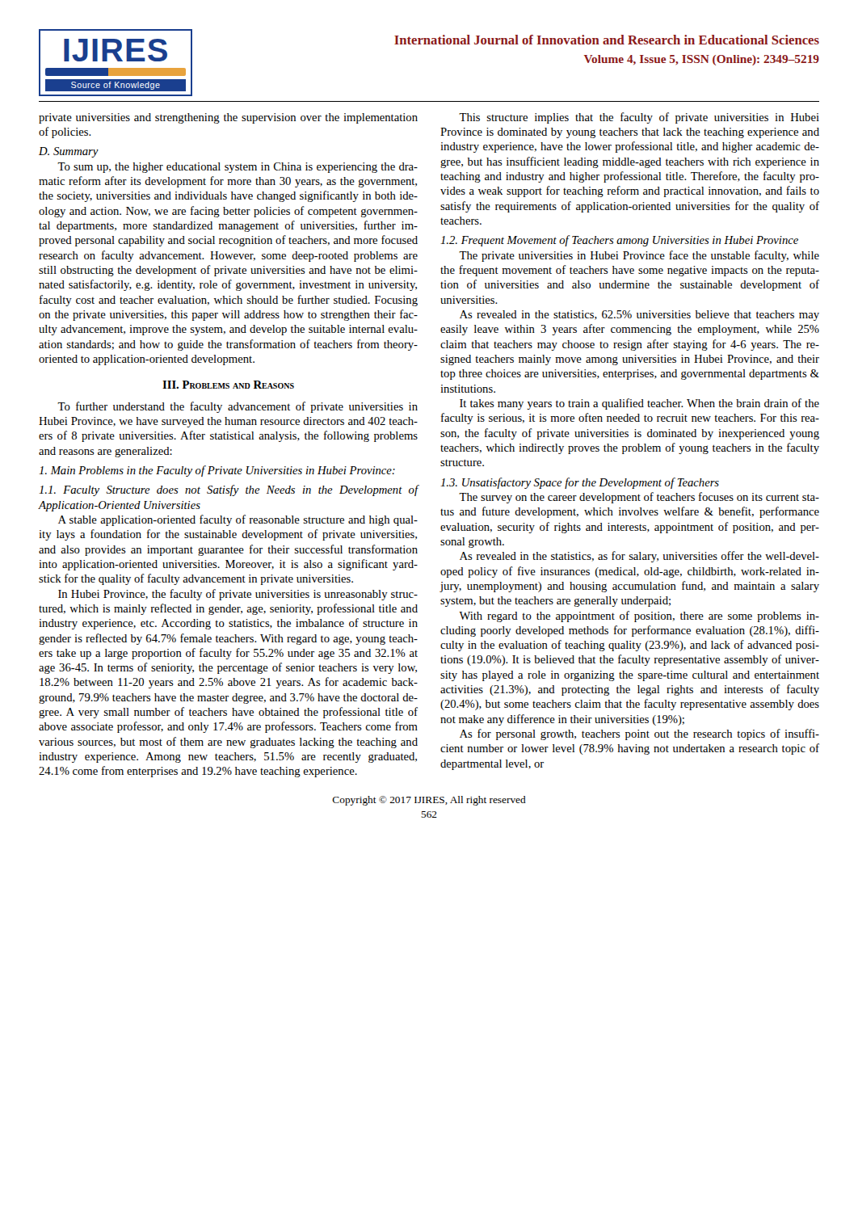IJIRES Source of Knowledge
International Journal of Innovation and Research in Educational Sciences Volume 4, Issue 5, ISSN (Online): 2349–5219
private universities and strengthening the supervision over the implementation of policies.
D. Summary
To sum up, the higher educational system in China is experiencing the dramatic reform after its development for more than 30 years, as the government, the society, universities and individuals have changed significantly in both ideology and action. Now, we are facing better policies of competent governmental departments, more standardized management of universities, further improved personal capability and social recognition of teachers, and more focused research on faculty advancement. However, some deep-rooted problems are still obstructing the development of private universities and have not be eliminated satisfactorily, e.g. identity, role of government, investment in university, faculty cost and teacher evaluation, which should be further studied. Focusing on the private universities, this paper will address how to strengthen their faculty advancement, improve the system, and develop the suitable internal evaluation standards; and how to guide the transformation of teachers from theory-oriented to application-oriented development.
III. Problems and Reasons
To further understand the faculty advancement of private universities in Hubei Province, we have surveyed the human resource directors and 402 teachers of 8 private universities. After statistical analysis, the following problems and reasons are generalized:
1. Main Problems in the Faculty of Private Universities in Hubei Province:
1.1. Faculty Structure does not Satisfy the Needs in the Development of Application-Oriented Universities
A stable application-oriented faculty of reasonable structure and high quality lays a foundation for the sustainable development of private universities, and also provides an important guarantee for their successful transformation into application-oriented universities. Moreover, it is also a significant yardstick for the quality of faculty advancement in private universities.
In Hubei Province, the faculty of private universities is unreasonably structured, which is mainly reflected in gender, age, seniority, professional title and industry experience, etc. According to statistics, the imbalance of structure in gender is reflected by 64.7% female teachers. With regard to age, young teachers take up a large proportion of faculty for 55.2% under age 35 and 32.1% at age 36-45. In terms of seniority, the percentage of senior teachers is very low, 18.2% between 11-20 years and 2.5% above 21 years. As for academic background, 79.9% teachers have the master degree, and 3.7% have the doctoral degree. A very small number of teachers have obtained the professional title of above associate professor, and only 17.4% are professors. Teachers come from various sources, but most of them are new graduates lacking the teaching and industry experience. Among new teachers, 51.5% are recently graduated, 24.1% come from enterprises and 19.2% have teaching experience.
This structure implies that the faculty of private universities in Hubei Province is dominated by young teachers that lack the teaching experience and industry experience, have the lower professional title, and higher academic degree, but has insufficient leading middle-aged teachers with rich experience in teaching and industry and higher professional title. Therefore, the faculty provides a weak support for teaching reform and practical innovation, and fails to satisfy the requirements of application-oriented universities for the quality of teachers.
1.2. Frequent Movement of Teachers among Universities in Hubei Province
The private universities in Hubei Province face the unstable faculty, while the frequent movement of teachers have some negative impacts on the reputation of universities and also undermine the sustainable development of universities.
As revealed in the statistics, 62.5% universities believe that teachers may easily leave within 3 years after commencing the employment, while 25% claim that teachers may choose to resign after staying for 4-6 years. The resigned teachers mainly move among universities in Hubei Province, and their top three choices are universities, enterprises, and governmental departments & institutions.
It takes many years to train a qualified teacher. When the brain drain of the faculty is serious, it is more often needed to recruit new teachers. For this reason, the faculty of private universities is dominated by inexperienced young teachers, which indirectly proves the problem of young teachers in the faculty structure.
1.3. Unsatisfactory Space for the Development of Teachers
The survey on the career development of teachers focuses on its current status and future development, which involves welfare & benefit, performance evaluation, security of rights and interests, appointment of position, and personal growth.
As revealed in the statistics, as for salary, universities offer the well-developed policy of five insurances (medical, old-age, childbirth, work-related injury, unemployment) and housing accumulation fund, and maintain a salary system, but the teachers are generally underpaid;
With regard to the appointment of position, there are some problems including poorly developed methods for performance evaluation (28.1%), difficulty in the evaluation of teaching quality (23.9%), and lack of advanced positions (19.0%). It is believed that the faculty representative assembly of university has played a role in organizing the spare-time cultural and entertainment activities (21.3%), and protecting the legal rights and interests of faculty (20.4%), but some teachers claim that the faculty representative assembly does not make any difference in their universities (19%);
As for personal growth, teachers point out the research topics of insufficient number or lower level (78.9% having not undertaken a research topic of departmental level, or
Copyright © 2017 IJIRES, All right reserved 562